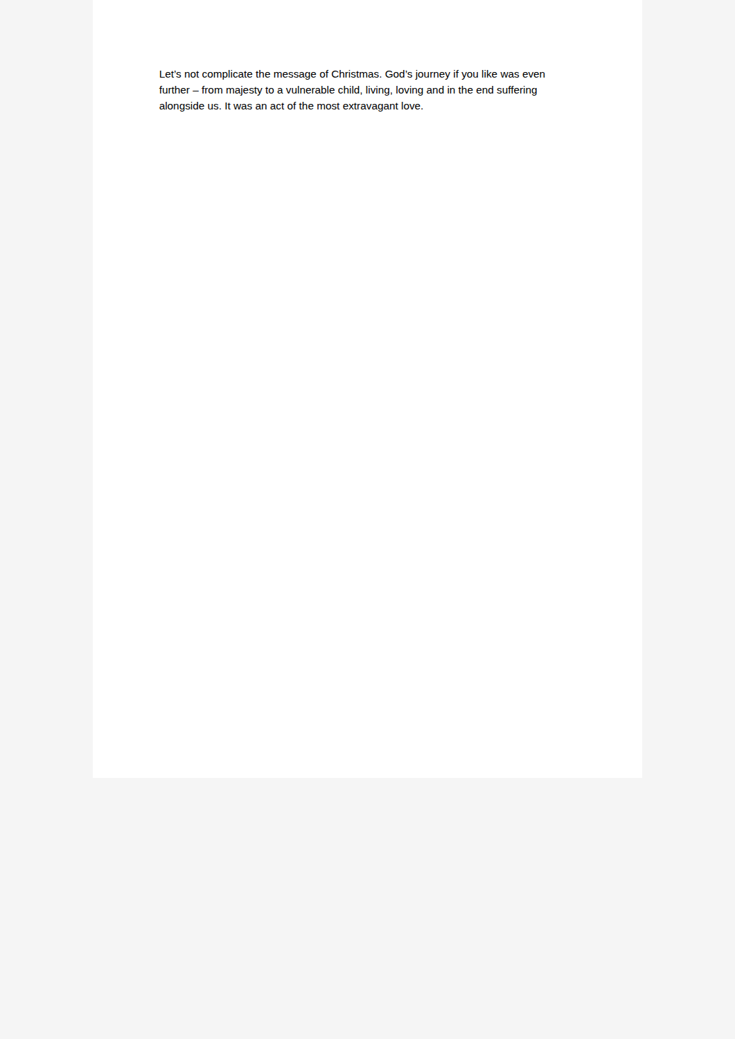Let’s not complicate the message of Christmas. God’s journey if you like was even further – from majesty to a vulnerable child, living, loving and in the end suffering alongside us. It was an act of the most extravagant love.